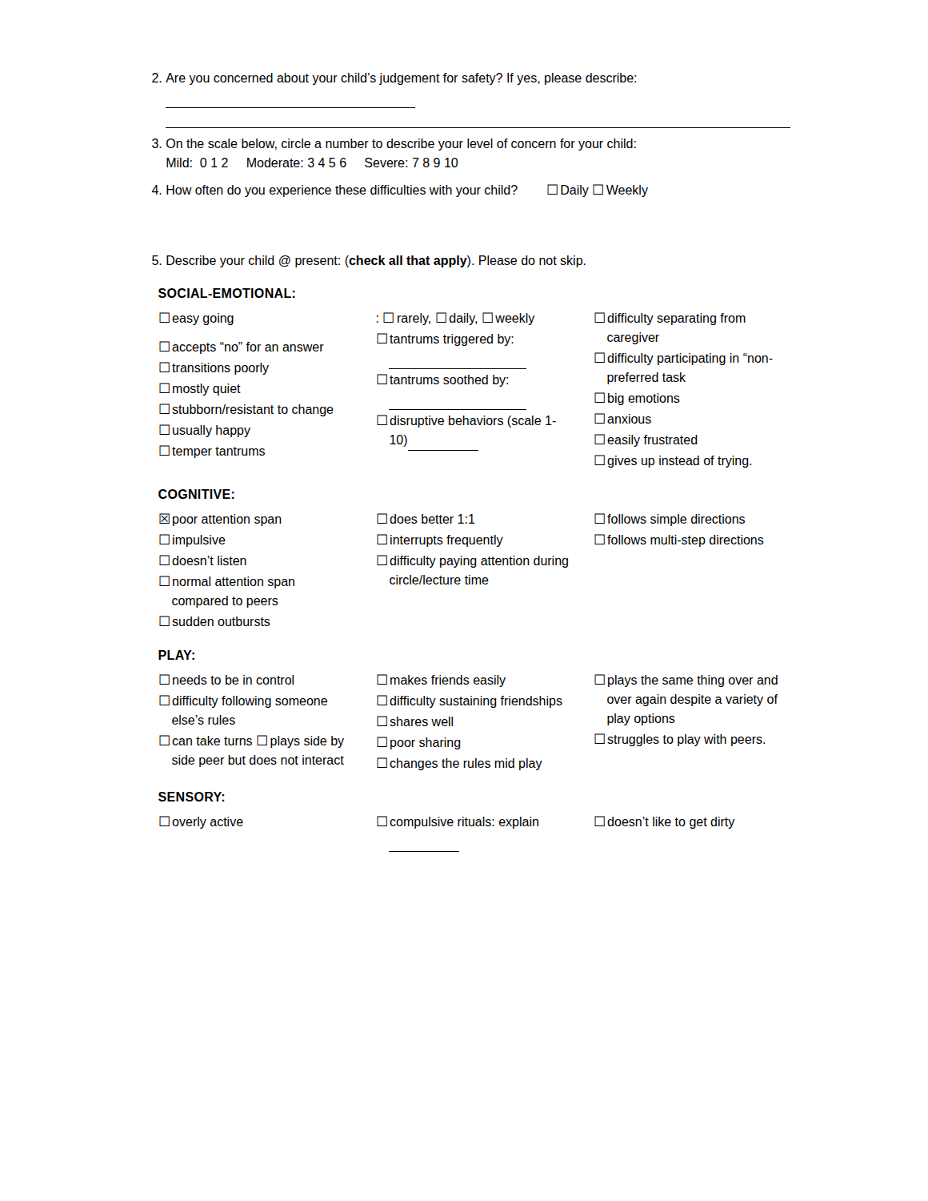Are you concerned about your child’s judgement for safety? If yes, please describe:
On the scale below, circle a number to describe your level of concern for your child:
Mild: 0 1 2 Moderate: 3 4 5 6 Severe: 7 8 9 10
How often do you experience these difficulties with your child? Daily Weekly
Describe your child @ present: (check all that apply). Please do not skip.
SOCIAL-EMOTIONAL:
easy going
accepts “no” for an answer
transitions poorly
mostly quiet
stubborn/resistant to change
usually happy
temper tantrums
: rarely, daily, weekly
tantrums triggered by:
tantrums soothed by:
disruptive behaviors (scale 1-10)
difficulty separating from caregiver
difficulty participating in “non-preferred task
big emotions
anxious
easily frustrated
gives up instead of trying.
COGNITIVE:
poor attention span
impulsive
doesn’t listen
normal attention span compared to peers
sudden outbursts
does better 1:1
interrupts frequently
difficulty paying attention during circle/lecture time
follows simple directions
follows multi-step directions
PLAY:
needs to be in control
difficulty following someone else’s rules
can take turns plays side by side peer but does not interact
makes friends easily
difficulty sustaining friendships
shares well
poor sharing
changes the rules mid play
plays the same thing over and over again despite a variety of play options
struggles to play with peers.
SENSORY:
overly active
compulsive rituals: explain
doesn’t like to get dirty